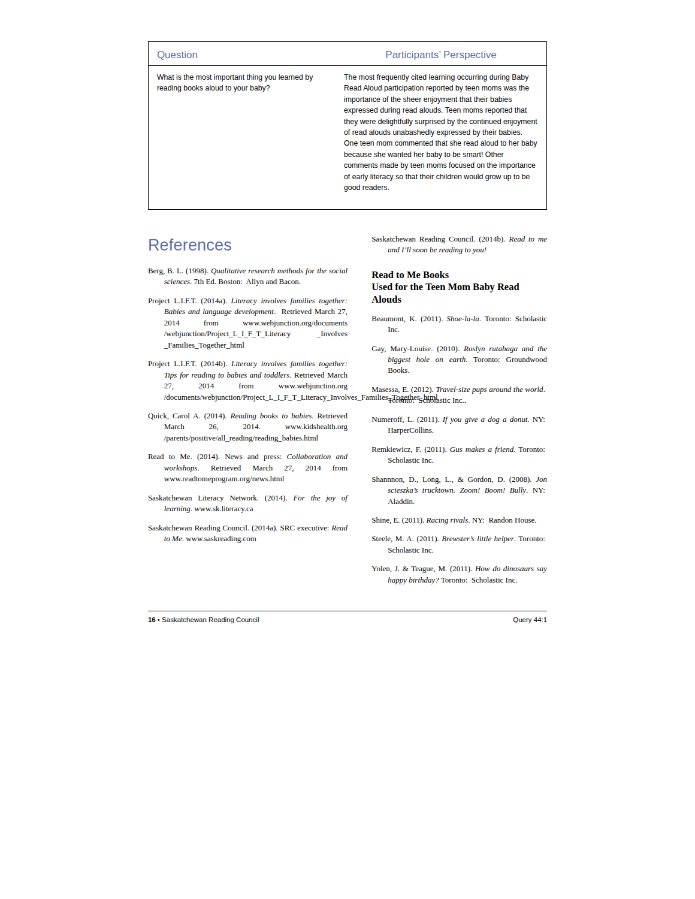| Question | Participants’ Perspective |
| --- | --- |
| What is the most important thing you learned by reading books aloud to your baby? | The most frequently cited learning occurring during Baby Read Aloud participation reported by teen moms was the importance of the sheer enjoyment that their babies expressed during read alouds. Teen moms reported that they were delightfully surprised by the continued enjoyment of read alouds unabashedly expressed by their babies. One teen mom commented that she read aloud to her baby because she wanted her baby to be smart! Other comments made by teen moms focused on the importance of early literacy so that their children would grow up to be good readers. |
References
Berg, B. L. (1998). Qualitative research methods for the social sciences. 7th Ed. Boston: Allyn and Bacon.
Project L.I.F.T. (2014a). Literacy involves families together: Babies and language development. Retrieved March 27, 2014 from www.webjunction.org/documents /webjunction/Project_L_I_F_T_Literacy _Involves _Families_Together_html
Project L.I.F.T. (2014b). Literacy involves families together: Tips for reading to babies and toddlers. Retrieved March 27, 2014 from www.webjunction.org /documents/webjunction/Project_L_I_F_T_Literacy_Involves_Families_Together_html
Quick, Carol A. (2014). Reading books to babies. Retrieved March 26, 2014. www.kidshealth.org /parents/positive/all_reading/reading_babies.html
Read to Me. (2014). News and press: Collaboration and workshops. Retrieved March 27, 2014 from www.readtomeprogram.org/news.html
Saskatchewan Literacy Network. (2014). For the joy of learning. www.sk.literacy.ca
Saskatchewan Reading Council. (2014a). SRC executive: Read to Me. www.saskreading.com
Saskatchewan Reading Council. (2014b). Read to me and I’ll soon be reading to you!
Read to Me Books Used for the Teen Mom Baby Read Alouds
Beaumont, K. (2011). Shoe-la-la. Toronto: Scholastic Inc.
Gay, Mary-Louise. (2010). Roslyn rutabaga and the biggest hole on earth. Toronto: Groundwood Books.
Masessa, E. (2012). Travel-size pups around the world. Toronto: Scholastic Inc..
Numeroff, L. (2011). If you give a dog a donut. NY: HarperCollins.
Remkiewicz, F. (2011). Gus makes a friend. Toronto: Scholastic Inc.
Shannnon, D., Long, L., & Gordon, D. (2008). Jon scieszka’s trucktown. Zoom! Boom! Bully. NY: Aladdin.
Shine, E. (2011). Racing rivals. NY: Randon House.
Steele, M. A. (2011). Brewster’s little helper. Toronto: Scholastic Inc.
Yolen, J. & Teague, M. (2011). How do dinosaurs say happy birthday? Toronto: Scholastic Inc.
16 • Saskatchewan Reading Council
Query 44:1